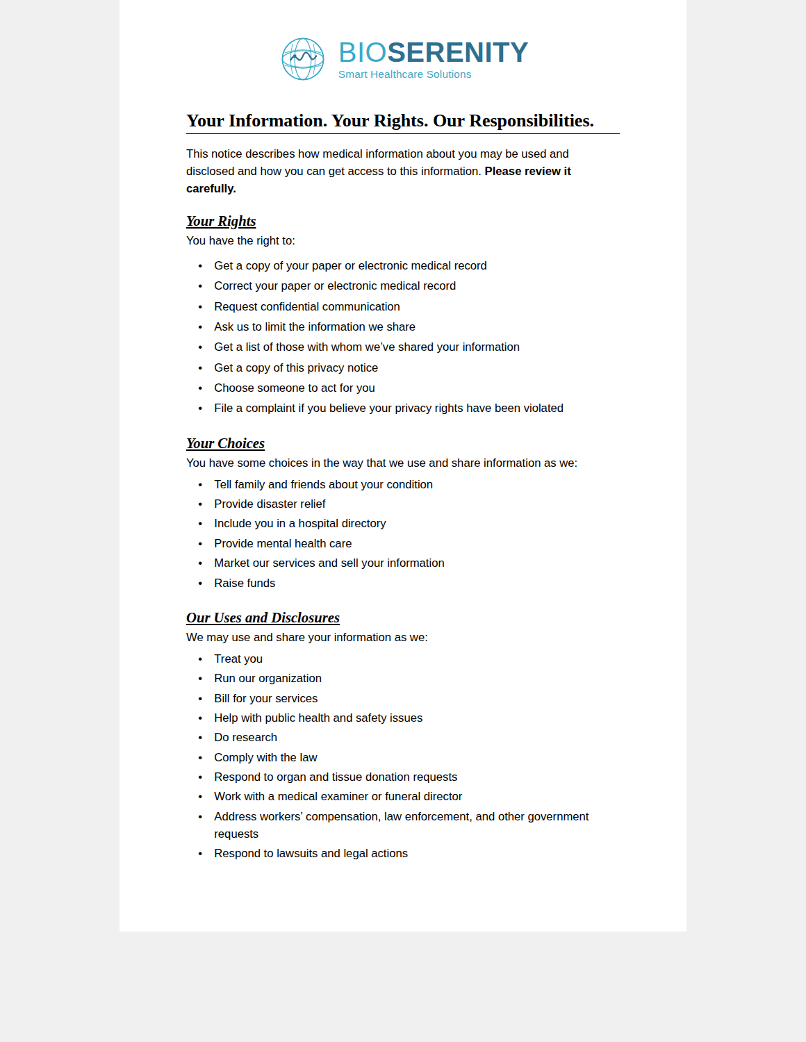BIO SERENITY
Smart Healthcare Solutions
Your Information. Your Rights. Our Responsibilities.
This notice describes how medical information about you may be used and disclosed and how you can get access to this information. Please review it carefully.
Your Rights
You have the right to:
Get a copy of your paper or electronic medical record
Correct your paper or electronic medical record
Request confidential communication
Ask us to limit the information we share
Get a list of those with whom we’ve shared your information
Get a copy of this privacy notice
Choose someone to act for you
File a complaint if you believe your privacy rights have been violated
Your Choices
You have some choices in the way that we use and share information as we:
Tell family and friends about your condition
Provide disaster relief
Include you in a hospital directory
Provide mental health care
Market our services and sell your information
Raise funds
Our Uses and Disclosures
We may use and share your information as we:
Treat you
Run our organization
Bill for your services
Help with public health and safety issues
Do research
Comply with the law
Respond to organ and tissue donation requests
Work with a medical examiner or funeral director
Address workers’ compensation, law enforcement, and other government requests
Respond to lawsuits and legal actions